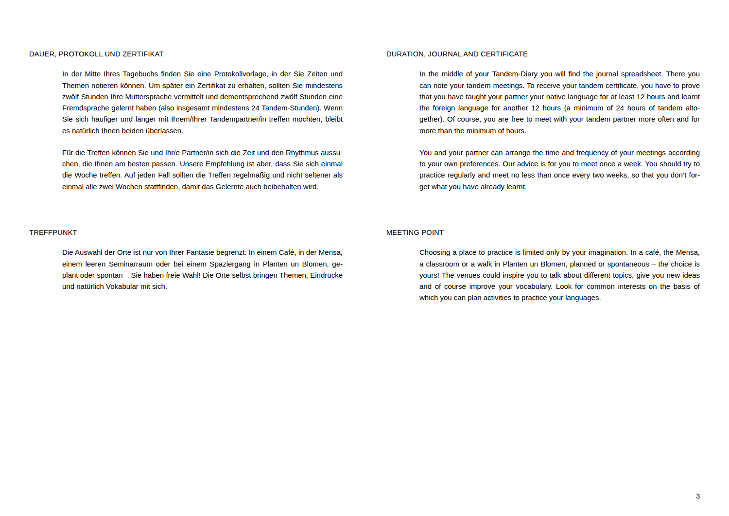Dauer, Protokoll und Zertifikat
In der Mitte Ihres Tagebuchs finden Sie eine Protokollvorlage, in der Sie Zeiten und Themen notieren können. Um später ein Zertifikat zu erhalten, sollten Sie mindestens zwölf Stunden Ihre Muttersprache vermittelt und dementsprechend zwölf Stunden eine Fremdsprache gelernt haben (also insgesamt mindestens 24 Tandem-Stunden). Wenn Sie sich häufiger und länger mit Ihrem/Ihrer Tandempartner/in treffen möchten, bleibt es natürlich Ihnen beiden überlassen.
Für die Treffen können Sie und Ihr/e Partner/in sich die Zeit und den Rhythmus aussuchen, die Ihnen am besten passen. Unsere Empfehlung ist aber, dass Sie sich einmal die Woche treffen. Auf jeden Fall sollten die Treffen regelmäßig und nicht seltener als einmal alle zwei Wochen stattfinden, damit das Gelernte auch beibehalten wird.
Treffpunkt
Die Auswahl der Orte ist nur von Ihrer Fantasie begrenzt. In einem Café, in der Mensa, einem leeren Seminarraum oder bei einem Spaziergang in Planten un Blomen, geplant oder spontan – Sie haben freie Wahl! Die Orte selbst bringen Themen, Eindrücke und natürlich Vokabular mit sich.
Duration, Journal and Certificate
In the middle of your Tandem-Diary you will find the journal spreadsheet. There you can note your tandem meetings. To receive your tandem certificate, you have to prove that you have taught your partner your native language for at least 12 hours and learnt the foreign language for another 12 hours (a minimum of 24 hours of tandem altogether). Of course, you are free to meet with your tandem partner more often and for more than the minimum of hours.
You and your partner can arrange the time and frequency of your meetings according to your own preferences. Our advice is for you to meet once a week. You should try to practice regularly and meet no less than once every two weeks, so that you don’t forget what you have already learnt.
Meeting Point
Choosing a place to practice is limited only by your imagination. In a café, the Mensa, a classroom or a walk in Planten un Blomen, planned or spontaneous – the choice is yours! The venues could inspire you to talk about different topics, give you new ideas and of course improve your vocabulary. Look for common interests on the basis of which you can plan activities to practice your languages.
3